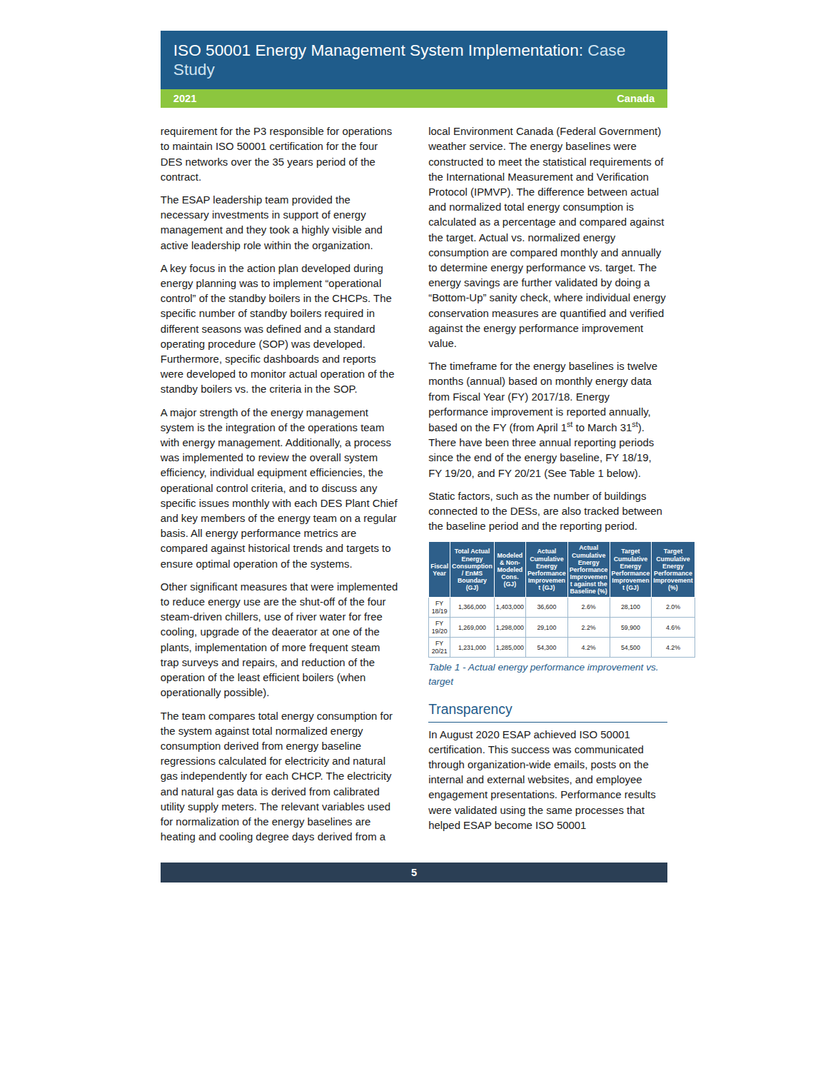ISO 50001 Energy Management System Implementation: Case Study
2021 Canada
requirement for the P3 responsible for operations to maintain ISO 50001 certification for the four DES networks over the 35 years period of the contract.
The ESAP leadership team provided the necessary investments in support of energy management and they took a highly visible and active leadership role within the organization.
A key focus in the action plan developed during energy planning was to implement “operational control” of the standby boilers in the CHCPs. The specific number of standby boilers required in different seasons was defined and a standard operating procedure (SOP) was developed. Furthermore, specific dashboards and reports were developed to monitor actual operation of the standby boilers vs. the criteria in the SOP.
A major strength of the energy management system is the integration of the operations team with energy management. Additionally, a process was implemented to review the overall system efficiency, individual equipment efficiencies, the operational control criteria, and to discuss any specific issues monthly with each DES Plant Chief and key members of the energy team on a regular basis. All energy performance metrics are compared against historical trends and targets to ensure optimal operation of the systems.
Other significant measures that were implemented to reduce energy use are the shut-off of the four steam-driven chillers, use of river water for free cooling, upgrade of the deaerator at one of the plants, implementation of more frequent steam trap surveys and repairs, and reduction of the operation of the least efficient boilers (when operationally possible).
The team compares total energy consumption for the system against total normalized energy consumption derived from energy baseline regressions calculated for electricity and natural gas independently for each CHCP. The electricity and natural gas data is derived from calibrated utility supply meters. The relevant variables used for normalization of the energy baselines are heating and cooling degree days derived from a local Environment Canada (Federal Government) weather service. The energy baselines were constructed to meet the statistical requirements of the International Measurement and Verification Protocol (IPMVP). The difference between actual and normalized total energy consumption is calculated as a percentage and compared against the target. Actual vs. normalized energy consumption are compared monthly and annually to determine energy performance vs. target. The energy savings are further validated by doing a “Bottom-Up” sanity check, where individual energy conservation measures are quantified and verified against the energy performance improvement value.
The timeframe for the energy baselines is twelve months (annual) based on monthly energy data from Fiscal Year (FY) 2017/18. Energy performance improvement is reported annually, based on the FY (from April 1st to March 31st). There have been three annual reporting periods since the end of the energy baseline, FY 18/19, FY 19/20, and FY 20/21 (See Table 1 below).
Static factors, such as the number of buildings connected to the DESs, are also tracked between the baseline period and the reporting period.
| Fiscal Year | Total Actual Energy Consumption / EnMS Boundary (GJ) | Modeled & Non- Modeled Cons. (GJ) | Actual Cumulative Energy Performance Improvemen t (GJ) | Actual Cumulative Energy Performance Improvemen t against the Baseline (%) | Target Cumulative Energy Performance Improvemen t (GJ) | Target Cumulative Energy Performance Improvement (%) |
| --- | --- | --- | --- | --- | --- | --- |
| FY 18/19 | 1,366,000 | 1,403,000 | 36,600 | 2.6% | 28,100 | 2.0% |
| FY 19/20 | 1,269,000 | 1,298,000 | 29,100 | 2.2% | 59,900 | 4.6% |
| FY 20/21 | 1,231,000 | 1,285,000 | 54,300 | 4.2% | 54,500 | 4.2% |
Table 1 - Actual energy performance improvement vs. target
Transparency
In August 2020 ESAP achieved ISO 50001 certification. This success was communicated through organization-wide emails, posts on the internal and external websites, and employee engagement presentations. Performance results were validated using the same processes that helped ESAP become ISO 50001
5